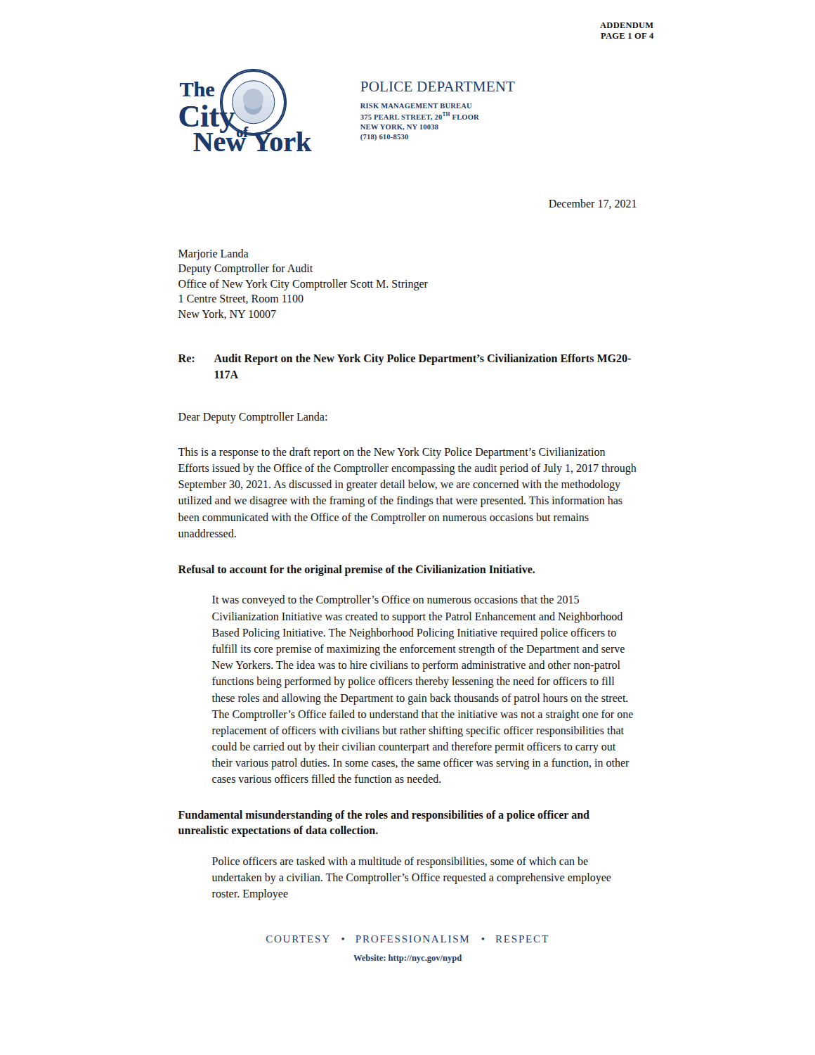ADDENDUM
PAGE 1 OF 4
The
City
of
New York
POLICE DEPARTMENT
RISK MANAGEMENT BUREAU
375 PEARL STREET, 20TH FLOOR
NEW YORK, NY 10038
(718) 610-8530
December 17, 2021
Marjorie Landa
Deputy Comptroller for Audit
Office of New York City Comptroller Scott M. Stringer
1 Centre Street, Room 1100
New York, NY 10007
Re:
Audit Report on the New York City Police Department’s Civilianization Efforts MG20-117A
Dear Deputy Comptroller Landa:
This is a response to the draft report on the New York City Police Department’s Civilianization Efforts issued by the Office of the Comptroller encompassing the audit period of July 1, 2017 through September 30, 2021. As discussed in greater detail below, we are concerned with the methodology utilized and we disagree with the framing of the findings that were presented. This information has been communicated with the Office of the Comptroller on numerous occasions but remains unaddressed.
Refusal to account for the original premise of the Civilianization Initiative.
It was conveyed to the Comptroller’s Office on numerous occasions that the 2015 Civilianization Initiative was created to support the Patrol Enhancement and Neighborhood Based Policing Initiative. The Neighborhood Policing Initiative required police officers to fulfill its core premise of maximizing the enforcement strength of the Department and serve New Yorkers. The idea was to hire civilians to perform administrative and other non-patrol functions being performed by police officers thereby lessening the need for officers to fill these roles and allowing the Department to gain back thousands of patrol hours on the street. The Comptroller’s Office failed to understand that the initiative was not a straight one for one replacement of officers with civilians but rather shifting specific officer responsibilities that could be carried out by their civilian counterpart and therefore permit officers to carry out their various patrol duties. In some cases, the same officer was serving in a function, in other cases various officers filled the function as needed.
Fundamental misunderstanding of the roles and responsibilities of a police officer and unrealistic expectations of data collection.
Police officers are tasked with a multitude of responsibilities, some of which can be undertaken by a civilian. The Comptroller’s Office requested a comprehensive employee roster. Employee
COURTESY • PROFESSIONALISM • RESPECT
Website: http://nyc.gov/nypd